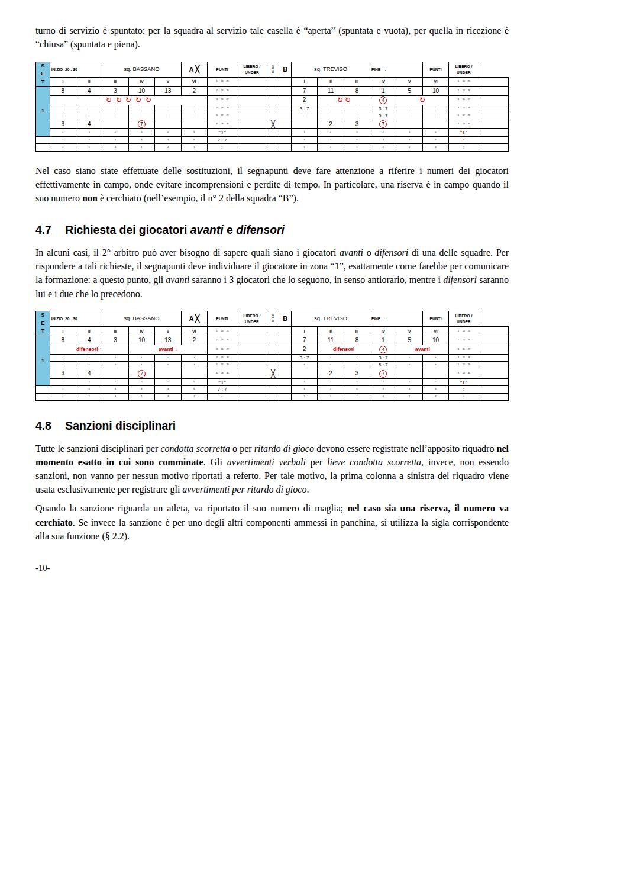turno di servizio è spuntato: per la squadra al servizio tale casella è “aperta” (spuntata e vuota), per quella in ricezione è “chiusa” (spuntata e piena).
| S E T | INIZIO 20 : 30 | sq. BASSANO | A ╳ | PUNTI | LIBERO / UNDER | ╳ A | B | sq. TREVISO | FINE : | PUNTI | LIBERO / UNDER |
| I | II | III | IV | V | VI | 1 13 25 | | | | I | II | III | IV | V | VI | 1 13 25 | |
| 1 | 8 | 4 | 3 | 10 | 13 | 2 | 2 14 26 | | | | 7 | 11 | 8 | 1 | 5 | 10 | 2 14 26 | |
| ↻ ↻ ↻ ↻ ↻ | 3 15 27 | | | | 2 | ↻ ↻ | 4 | ↻ | 3 15 27 | |
| : | : | : | : | : | : | 4 16 28 | | | | 3 : 7 | : | : | 3 : 7 | : | : | 4 16 28 | |
| : | : | : | : | : | : | 5 17 29 | | | | : | : | : | 5 : 7 | : | : | 5 17 29 | |
| 3 | 4 | | 7 | | | 6 18 30 | | ╳ | | | 2 | 3 | 7 | | | 6 18 30 | |
| 2 | 5 | 2 | 5 | 2 | 5 | "T" | | | | 5 | 2 | 5 | 2 | 5 | 2 | "T" | |
| | 3 | 6 | 3 | 6 | 3 | 6 | 7 : 7 | | | | 6 | 3 | 6 | 3 | 6 | 3 | : | |
| | 4 | 1 | 4 | 1 | 4 | 1 | : | | | | 1 | 4 | 1 | 4 | 1 | 4 | : | |
Nel caso siano state effettuate delle sostituzioni, il segnapunti deve fare attenzione a riferire i numeri dei giocatori effettivamente in campo, onde evitare incomprensioni e perdite di tempo. In particolare, una riserva è in campo quando il suo numero non è cerchiato (nell’esempio, il n° 2 della squadra “B”).
4.7 Richiesta dei giocatori avanti e difensori
In alcuni casi, il 2° arbitro può aver bisogno di sapere quali siano i giocatori avanti o difensori di una delle squadre. Per rispondere a tali richieste, il segnapunti deve individuare il giocatore in zona “1”, esattamente come farebbe per comunicare la formazione: a questo punto, gli avanti saranno i 3 giocatori che lo seguono, in senso antiorario, mentre i difensori saranno lui e i due che lo precedono.
| S E T | INIZIO 20 : 30 | sq. BASSANO | A ╳ | PUNTI | LIBERO / UNDER | ╳ A | B | sq. TREVISO | FINE : | PUNTI | LIBERO / UNDER |
| I | II | III | IV | V | VI | 1 13 25 | | | | I | II | III | IV | V | VI | 1 13 25 | |
| 1 | 8 | 4 | 3 | 10 | 13 | 2 | 2 14 26 | | | | 7 | 11 | 8 | 1 | 5 | 10 | 2 14 26 | |
| difensori ↑ | avanti ↓ | 3 15 27 | | | | 2 | difensori | 4 | avanti | 3 15 27 | |
| : | : | : | : | : | : | 4 16 28 | | | | 3 : 7 | : | : | 3 : 7 | : | : | 4 16 28 | |
| : | : | : | : | : | : | 5 17 29 | | | | : | : | : | 5 : 7 | : | : | 5 17 29 | |
| 3 | 4 | | 7 | | | 6 18 30 | | ╳ | | | 2 | 3 | 7 | | | 6 18 30 | |
| 2 | 5 | 2 | 5 | 2 | 5 | "T" | | | | 5 | 2 | 5 | 2 | 5 | 2 | "T" | |
| | 3 | 6 | 3 | 6 | 3 | 6 | 7 : 7 | | | | 6 | 3 | 6 | 3 | 6 | 3 | : | |
| | 4 | 1 | 4 | 1 | 4 | 1 | : | | | | 1 | 4 | 1 | 4 | 1 | 4 | : | |
4.8 Sanzioni disciplinari
Tutte le sanzioni disciplinari per condotta scorretta o per ritardo di gioco devono essere registrate nell’apposito riquadro nel momento esatto in cui sono comminate. Gli avvertimenti verbali per lieve condotta scorretta, invece, non essendo sanzioni, non vanno per nessun motivo riportati a referto. Per tale motivo, la prima colonna a sinistra del riquadro viene usata esclusivamente per registrare gli avvertimenti per ritardo di gioco.
Quando la sanzione riguarda un atleta, va riportato il suo numero di maglia; nel caso sia una riserva, il numero va cerchiato. Se invece la sanzione è per uno degli altri componenti ammessi in panchina, si utilizza la sigla corrispondente alla sua funzione (§ 2.2).
-10-